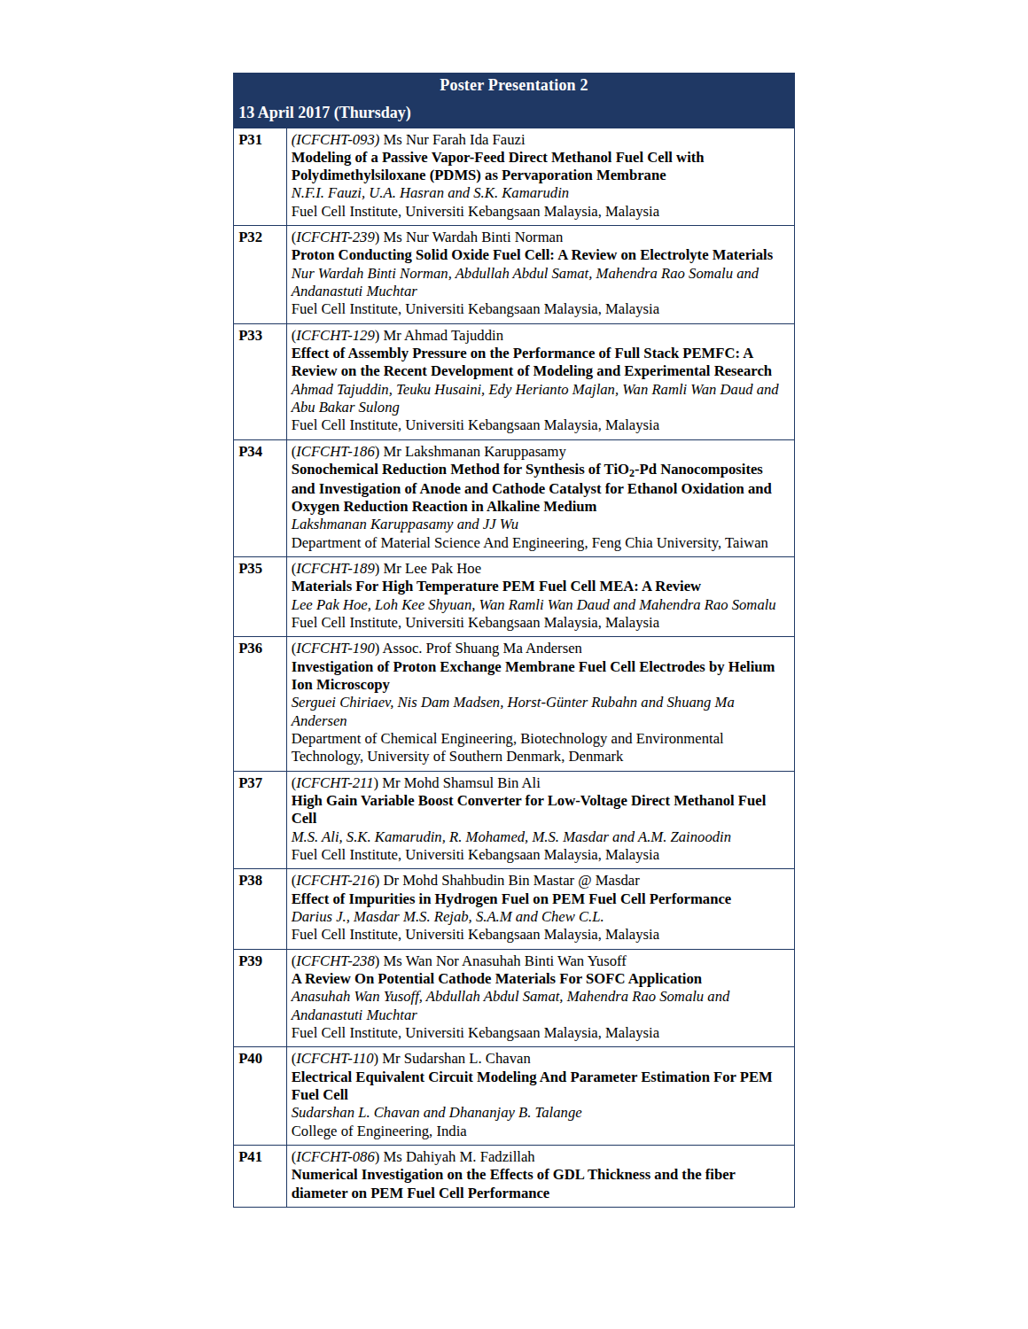| Poster Presentation 2 |
| 13 April 2017 (Thursday) |
| P31 | (ICFCHT-093) Ms Nur Farah Ida Fauzi Modeling of a Passive Vapor-Feed Direct Methanol Fuel Cell with Polydimethylsiloxane (PDMS) as Pervaporation Membrane N.F.I. Fauzi, U.A. Hasran and S.K. Kamarudin Fuel Cell Institute, Universiti Kebangsaan Malaysia, Malaysia |
| P32 | ( ICFCHT-239 ) Ms Nur Wardah Binti Norman Proton Conducting Solid Oxide Fuel Cell: A Review on Electrolyte Materials Nur Wardah Binti Norman, Abdullah Abdul Samat, Mahendra Rao Somalu and Andanastuti Muchtar Fuel Cell Institute, Universiti Kebangsaan Malaysia, Malaysia |
| P33 | ( ICFCHT-129 ) Mr Ahmad Tajuddin Effect of Assembly Pressure on the Performance of Full Stack PEMFC: A Review on the Recent Development of Modeling and Experimental Research Ahmad Tajuddin, Teuku Husaini, Edy Herianto Majlan, Wan Ramli Wan Daud and Abu Bakar Sulong Fuel Cell Institute, Universiti Kebangsaan Malaysia, Malaysia |
| P34 | ( ICFCHT-186 ) Mr Lakshmanan Karuppasamy Sonochemical Reduction Method for Synthesis of TiO 2 -Pd Nanocomposites and Investigation of Anode and Cathode Catalyst for Ethanol Oxidation and Oxygen Reduction Reaction in Alkaline Medium Lakshmanan Karuppasamy and JJ Wu Department of Material Science And Engineering, Feng Chia University, Taiwan |
| P35 | ( ICFCHT-189 ) Mr Lee Pak Hoe Materials For High Temperature PEM Fuel Cell MEA: A Review Lee Pak Hoe, Loh Kee Shyuan, Wan Ramli Wan Daud and Mahendra Rao Somalu Fuel Cell Institute, Universiti Kebangsaan Malaysia, Malaysia |
| P36 | ( ICFCHT-190 ) Assoc. Prof Shuang Ma Andersen Investigation of Proton Exchange Membrane Fuel Cell Electrodes by Helium Ion Microscopy Serguei Chiriaev, Nis Dam Madsen, Horst-Günter Rubahn and Shuang Ma Andersen Department of Chemical Engineering, Biotechnology and Environmental Technology, University of Southern Denmark, Denmark |
| P37 | ( ICFCHT-211 ) Mr Mohd Shamsul Bin Ali High Gain Variable Boost Converter for Low-Voltage Direct Methanol Fuel Cell M.S. Ali, S.K. Kamarudin, R. Mohamed, M.S. Masdar and A.M. Zainoodin Fuel Cell Institute, Universiti Kebangsaan Malaysia, Malaysia |
| P38 | ( ICFCHT-216 ) Dr Mohd Shahbudin Bin Mastar @ Masdar Effect of Impurities in Hydrogen Fuel on PEM Fuel Cell Performance Darius J., Masdar M.S. Rejab, S.A.M and Chew C.L. Fuel Cell Institute, Universiti Kebangsaan Malaysia, Malaysia |
| P39 | ( ICFCHT-238 ) Ms Wan Nor Anasuhah Binti Wan Yusoff A Review On Potential Cathode Materials For SOFC Application Anasuhah Wan Yusoff, Abdullah Abdul Samat, Mahendra Rao Somalu and Andanastuti Muchtar Fuel Cell Institute, Universiti Kebangsaan Malaysia, Malaysia |
| P40 | ( ICFCHT-110 ) Mr Sudarshan L. Chavan Electrical Equivalent Circuit Modeling And Parameter Estimation For PEM Fuel Cell Sudarshan L. Chavan and Dhananjay B. Talange College of Engineering, India |
| P41 | ( ICFCHT-086 ) Ms Dahiyah M. Fadzillah Numerical Investigation on the Effects of GDL Thickness and the fiber diameter on PEM Fuel Cell Performance |